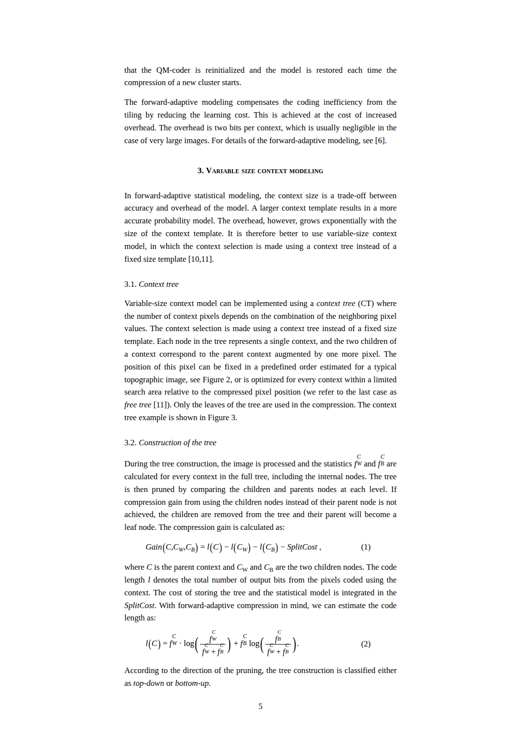that the QM-coder is reinitialized and the model is restored each time the compression of a new cluster starts.
The forward-adaptive modeling compensates the coding inefficiency from the tiling by reducing the learning cost. This is achieved at the cost of increased overhead. The overhead is two bits per context, which is usually negligible in the case of very large images. For details of the forward-adaptive modeling, see [6].
3. Variable size context modeling
In forward-adaptive statistical modeling, the context size is a trade-off between accuracy and overhead of the model. A larger context template results in a more accurate probability model. The overhead, however, grows exponentially with the size of the context template. It is therefore better to use variable-size context model, in which the context selection is made using a context tree instead of a fixed size template [10,11].
3.1. Context tree
Variable-size context model can be implemented using a context tree (CT) where the number of context pixels depends on the combination of the neighboring pixel values. The context selection is made using a context tree instead of a fixed size template. Each node in the tree represents a single context, and the two children of a context correspond to the parent context augmented by one more pixel. The position of this pixel can be fixed in a predefined order estimated for a typical topographic image, see Figure 2, or is optimized for every context within a limited search area relative to the compressed pixel position (we refer to the last case as free tree [11]). Only the leaves of the tree are used in the compression. The context tree example is shown in Figure 3.
3.2. Construction of the tree
During the tree construction, the image is processed and the statistics fCW and fCB are calculated for every context in the full tree, including the internal nodes. The tree is then pruned by comparing the children and parents nodes at each level. If compression gain from using the children nodes instead of their parent node is not achieved, the children are removed from the tree and their parent will become a leaf node. The compression gain is calculated as:
Gain(C,CW,CB) = l(C) − l(CW) − l(CB) − SplitCost , (1)
where C is the parent context and CW and CB are the two children nodes. The code length l denotes the total number of output bits from the pixels coded using the context. The cost of storing the tree and the statistical model is integrated in the SplitCost. With forward-adaptive compression in mind, we can estimate the code length as:
l(C) = fCW · log(fCW fCW + fCB) + fCB log(fCB fCW + fCB). (2)
According to the direction of the pruning, the tree construction is classified either as top-down or bottom-up.
5